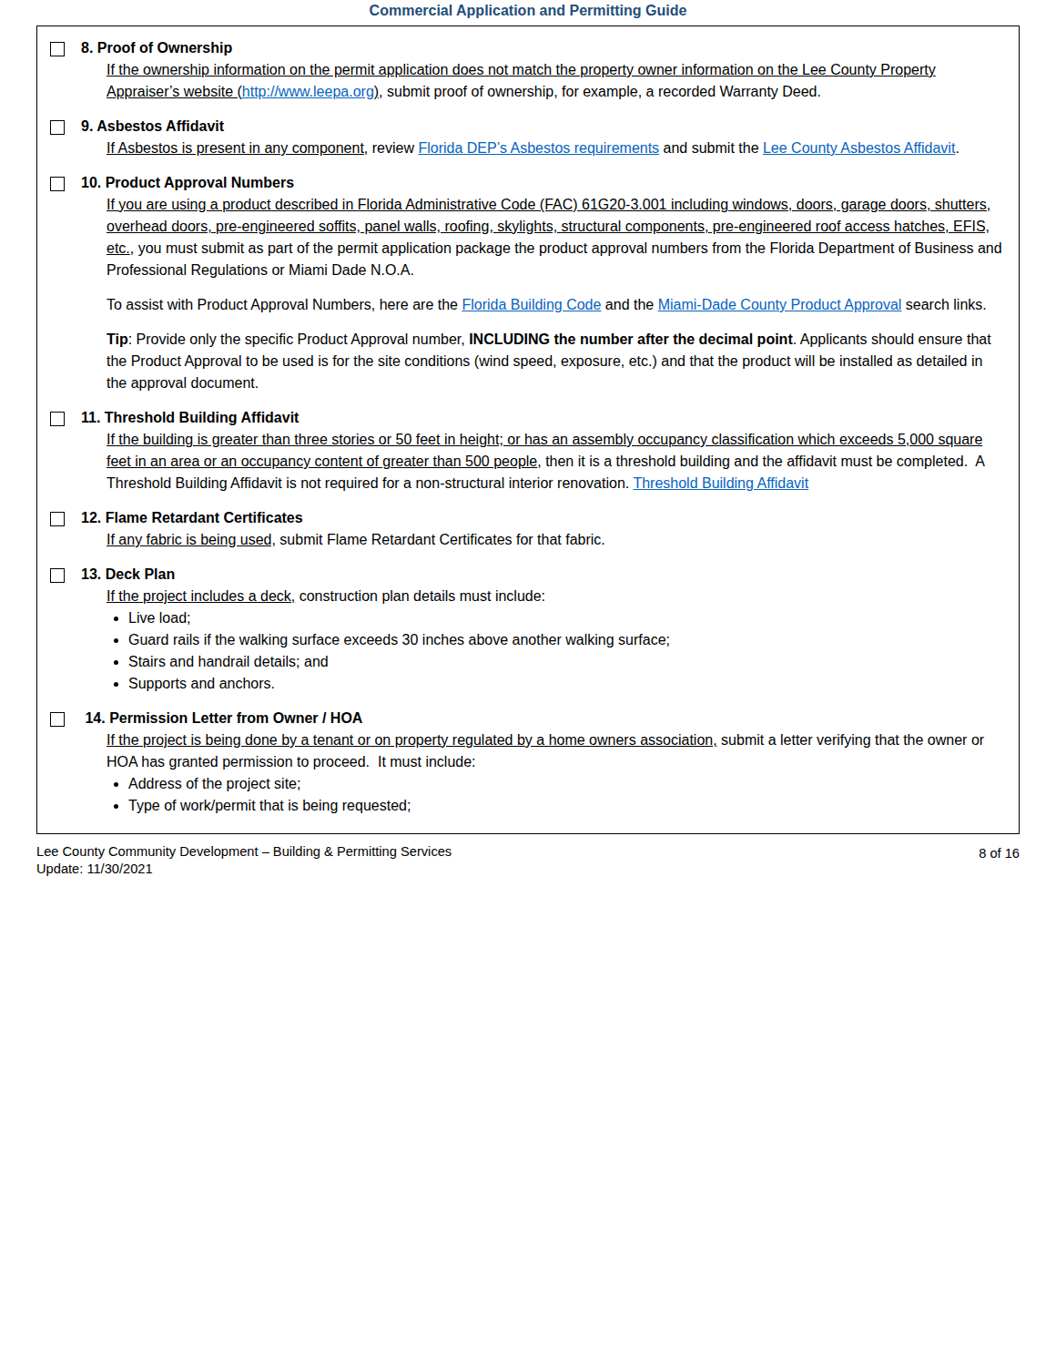Commercial Application and Permitting Guide
8. Proof of Ownership
If the ownership information on the permit application does not match the property owner information on the Lee County Property Appraiser’s website (http://www.leepa.org), submit proof of ownership, for example, a recorded Warranty Deed.
9. Asbestos Affidavit
If Asbestos is present in any component, review Florida DEP’s Asbestos requirements and submit the Lee County Asbestos Affidavit.
10. Product Approval Numbers
If you are using a product described in Florida Administrative Code (FAC) 61G20-3.001 including windows, doors, garage doors, shutters, overhead doors, pre-engineered soffits, panel walls, roofing, skylights, structural components, pre-engineered roof access hatches, EFIS, etc., you must submit as part of the permit application package the product approval numbers from the Florida Department of Business and Professional Regulations or Miami Dade N.O.A.
To assist with Product Approval Numbers, here are the Florida Building Code and the Miami-Dade County Product Approval search links.
Tip: Provide only the specific Product Approval number, INCLUDING the number after the decimal point. Applicants should ensure that the Product Approval to be used is for the site conditions (wind speed, exposure, etc.) and that the product will be installed as detailed in the approval document.
11. Threshold Building Affidavit
If the building is greater than three stories or 50 feet in height; or has an assembly occupancy classification which exceeds 5,000 square feet in an area or an occupancy content of greater than 500 people, then it is a threshold building and the affidavit must be completed. A Threshold Building Affidavit is not required for a non-structural interior renovation. Threshold Building Affidavit
12. Flame Retardant Certificates
If any fabric is being used, submit Flame Retardant Certificates for that fabric.
13. Deck Plan
If the project includes a deck, construction plan details must include:
Live load;
Guard rails if the walking surface exceeds 30 inches above another walking surface;
Stairs and handrail details; and
Supports and anchors.
14. Permission Letter from Owner / HOA
If the project is being done by a tenant or on property regulated by a home owners association, submit a letter verifying that the owner or HOA has granted permission to proceed. It must include:
Address of the project site;
Type of work/permit that is being requested;
Lee County Community Development – Building & Permitting Services
Update: 11/30/2021
8 of 16